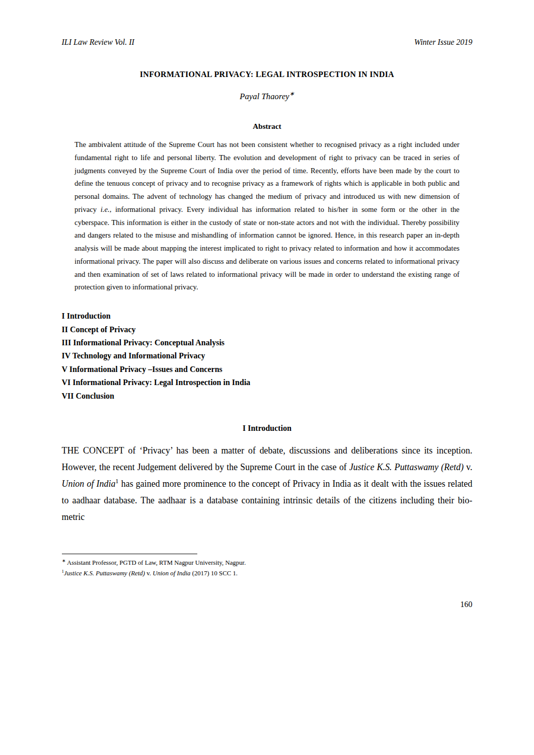ILI Law Review Vol. II Winter Issue 2019
Informational Privacy: Legal Introspection in India
Payal Thaorey∗
Abstract
The ambivalent attitude of the Supreme Court has not been consistent whether to recognised privacy as a right included under fundamental right to life and personal liberty. The evolution and development of right to privacy can be traced in series of judgments conveyed by the Supreme Court of India over the period of time. Recently, efforts have been made by the court to define the tenuous concept of privacy and to recognise privacy as a framework of rights which is applicable in both public and personal domains. The advent of technology has changed the medium of privacy and introduced us with new dimension of privacy i.e., informational privacy. Every individual has information related to his/her in some form or the other in the cyberspace. This information is either in the custody of state or non-state actors and not with the individual. Thereby possibility and dangers related to the misuse and mishandling of information cannot be ignored. Hence, in this research paper an in-depth analysis will be made about mapping the interest implicated to right to privacy related to information and how it accommodates informational privacy. The paper will also discuss and deliberate on various issues and concerns related to informational privacy and then examination of set of laws related to informational privacy will be made in order to understand the existing range of protection given to informational privacy.
I Introduction
II Concept of Privacy
III Informational Privacy: Conceptual Analysis
IV Technology and Informational Privacy
V Informational Privacy –Issues and Concerns
VI Informational Privacy: Legal Introspection in India
VII Conclusion
I Introduction
THE CONCEPT of ‘Privacy’ has been a matter of debate, discussions and deliberations since its inception. However, the recent Judgement delivered by the Supreme Court in the case of Justice K.S. Puttaswamy (Retd) v. Union of India1 has gained more prominence to the concept of Privacy in India as it dealt with the issues related to aadhaar database. The aadhaar is a database containing intrinsic details of the citizens including their bio-metric
∗ Assistant Professor, PGTD of Law, RTM Nagpur University, Nagpur.
1Justice K.S. Puttaswamy (Retd) v. Union of India (2017) 10 SCC 1.
160